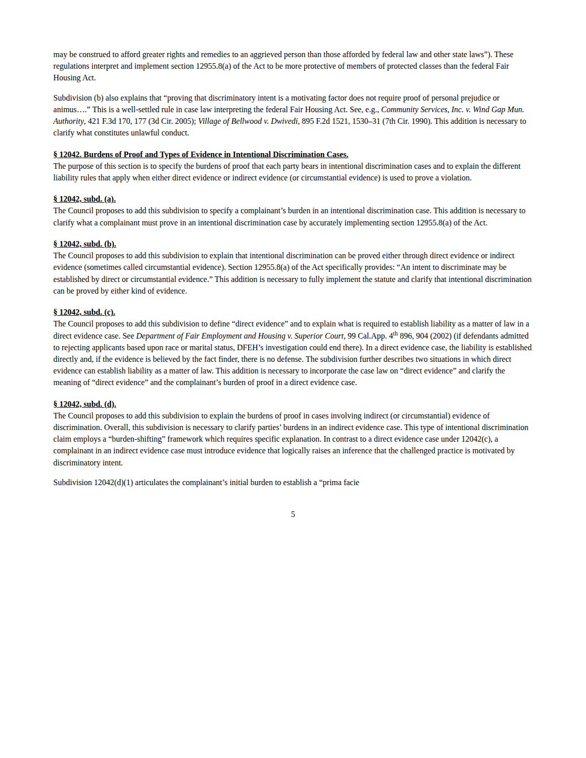may be construed to afford greater rights and remedies to an aggrieved person than those afforded by federal law and other state laws”). These regulations interpret and implement section 12955.8(a) of the Act to be more protective of members of protected classes than the federal Fair Housing Act.
Subdivision (b) also explains that “proving that discriminatory intent is a motivating factor does not require proof of personal prejudice or animus….” This is a well-settled rule in case law interpreting the federal Fair Housing Act. See, e.g., Community Services, Inc. v. Wind Gap Mun. Authority, 421 F.3d 170, 177 (3d Cir. 2005); Village of Bellwood v. Dwivedi, 895 F.2d 1521, 1530–31 (7th Cir. 1990). This addition is necessary to clarify what constitutes unlawful conduct.
§ 12042. Burdens of Proof and Types of Evidence in Intentional Discrimination Cases.
The purpose of this section is to specify the burdens of proof that each party bears in intentional discrimination cases and to explain the different liability rules that apply when either direct evidence or indirect evidence (or circumstantial evidence) is used to prove a violation.
§ 12042, subd. (a).
The Council proposes to add this subdivision to specify a complainant’s burden in an intentional discrimination case. This addition is necessary to clarify what a complainant must prove in an intentional discrimination case by accurately implementing section 12955.8(a) of the Act.
§ 12042, subd. (b).
The Council proposes to add this subdivision to explain that intentional discrimination can be proved either through direct evidence or indirect evidence (sometimes called circumstantial evidence). Section 12955.8(a) of the Act specifically provides: “An intent to discriminate may be established by direct or circumstantial evidence.” This addition is necessary to fully implement the statute and clarify that intentional discrimination can be proved by either kind of evidence.
§ 12042, subd. (c).
The Council proposes to add this subdivision to define “direct evidence” and to explain what is required to establish liability as a matter of law in a direct evidence case. See Department of Fair Employment and Housing v. Superior Court, 99 Cal.App. 4th 896, 904 (2002) (if defendants admitted to rejecting applicants based upon race or marital status, DFEH’s investigation could end there). In a direct evidence case, the liability is established directly and, if the evidence is believed by the fact finder, there is no defense. The subdivision further describes two situations in which direct evidence can establish liability as a matter of law. This addition is necessary to incorporate the case law on “direct evidence” and clarify the meaning of “direct evidence” and the complainant’s burden of proof in a direct evidence case.
§ 12042, subd. (d).
The Council proposes to add this subdivision to explain the burdens of proof in cases involving indirect (or circumstantial) evidence of discrimination. Overall, this subdivision is necessary to clarify parties’ burdens in an indirect evidence case. This type of intentional discrimination claim employs a “burden-shifting” framework which requires specific explanation. In contrast to a direct evidence case under 12042(c), a complainant in an indirect evidence case must introduce evidence that logically raises an inference that the challenged practice is motivated by discriminatory intent.
Subdivision 12042(d)(1) articulates the complainant’s initial burden to establish a “prima facie
5